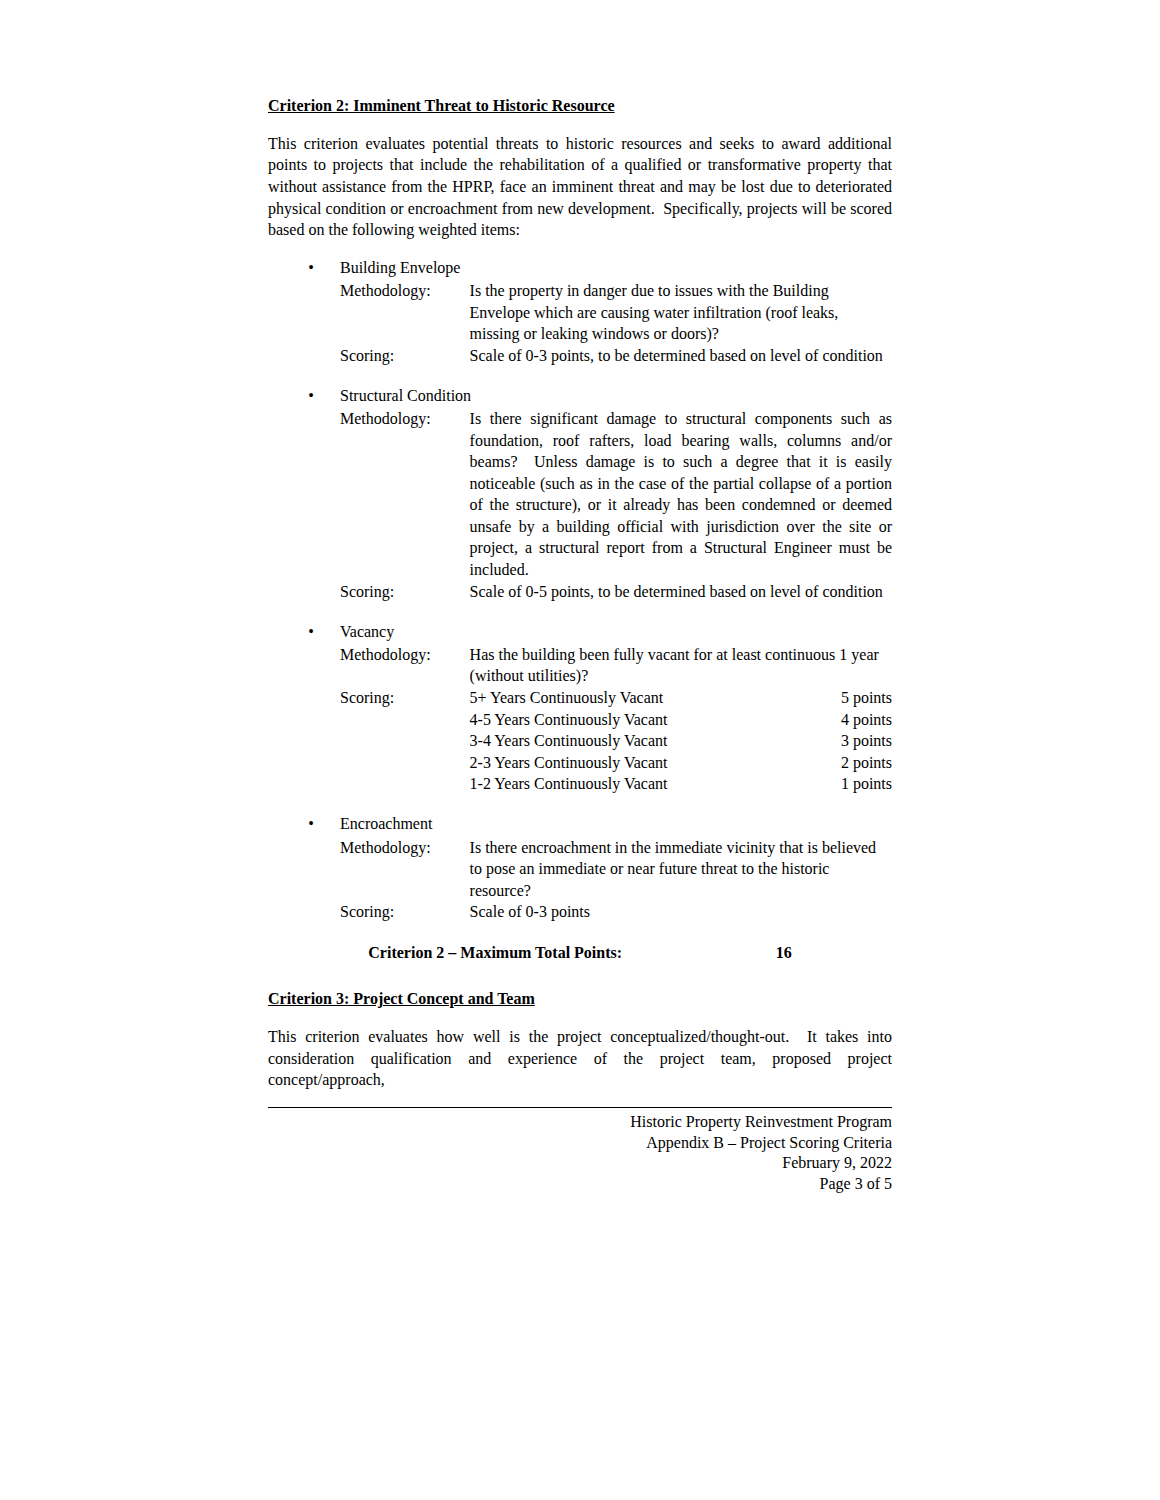Criterion 2: Imminent Threat to Historic Resource
This criterion evaluates potential threats to historic resources and seeks to award additional points to projects that include the rehabilitation of a qualified or transformative property that without assistance from the HPRP, face an imminent threat and may be lost due to deteriorated physical condition or encroachment from new development. Specifically, projects will be scored based on the following weighted items:
Building Envelope
Methodology:
Is the property in danger due to issues with the Building Envelope which are causing water infiltration (roof leaks, missing or leaking windows or doors)?
Scoring:
Scale of 0-3 points, to be determined based on level of condition
Structural Condition
Methodology:
Is there significant damage to structural components such as foundation, roof rafters, load bearing walls, columns and/or beams? Unless damage is to such a degree that it is easily noticeable (such as in the case of the partial collapse of a portion of the structure), or it already has been condemned or deemed unsafe by a building official with jurisdiction over the site or project, a structural report from a Structural Engineer must be included.
Scoring:
Scale of 0-5 points, to be determined based on level of condition
Vacancy
Methodology:
Has the building been fully vacant for at least continuous 1 year (without utilities)?
Scoring:
| 5+ Years Continuously Vacant | 5 points |
| 4-5 Years Continuously Vacant | 4 points |
| 3-4 Years Continuously Vacant | 3 points |
| 2-3 Years Continuously Vacant | 2 points |
| 1-2 Years Continuously Vacant | 1 points |
Encroachment
Methodology:
Is there encroachment in the immediate vicinity that is believed to pose an immediate or near future threat to the historic resource?
Scoring:
Scale of 0-3 points
Criterion 2 – Maximum Total Points:16
Criterion 3: Project Concept and Team
This criterion evaluates how well is the project conceptualized/thought-out. It takes into consideration qualification and experience of the project team, proposed project concept/approach,
Historic Property Reinvestment Program
Appendix B – Project Scoring Criteria
February 9, 2022
Page 3 of 5